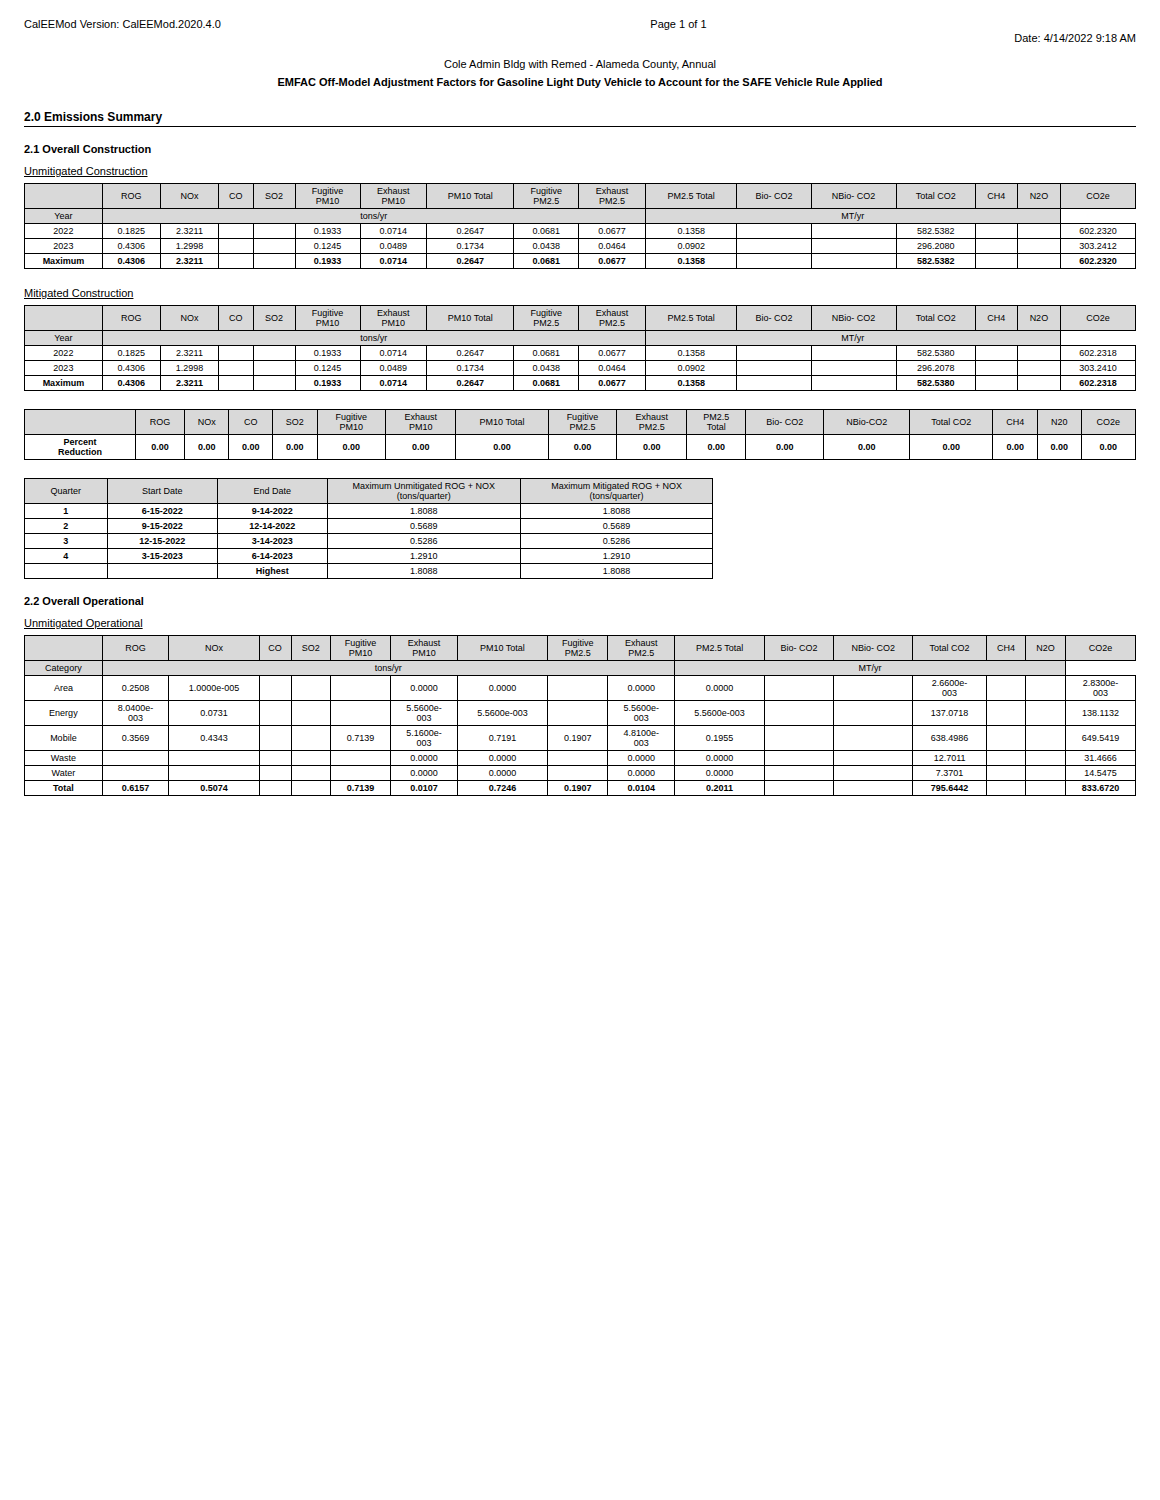CalEEMod Version: CalEEMod.2020.4.0
Page 1 of 1
Date: 4/14/2022 9:18 AM
Cole Admin Bldg with Remed - Alameda County, Annual
EMFAC Off-Model Adjustment Factors for Gasoline Light Duty Vehicle to Account for the SAFE Vehicle Rule Applied
2.0 Emissions Summary
2.1 Overall Construction
Unmitigated Construction
| | ROG | NOx | CO | SO2 | Fugitive PM10 | Exhaust PM10 | PM10 Total | Fugitive PM2.5 | Exhaust PM2.5 | PM2.5 Total | Bio- CO2 | NBio- CO2 | Total CO2 | CH4 | N2O | CO2e |
| --- | --- | --- | --- | --- | --- | --- | --- | --- | --- | --- | --- | --- | --- | --- | --- | --- |
| Year | tons/yr | MT/yr |
| 2022 | 0.1825 | 2.3211 | | | 0.1933 | 0.0714 | 0.2647 | 0.0681 | 0.0677 | 0.1358 | | | 582.5382 | | | 602.2320 |
| 2023 | 0.4306 | 1.2998 | | | 0.1245 | 0.0489 | 0.1734 | 0.0438 | 0.0464 | 0.0902 | | | 296.2080 | | | 303.2412 |
| Maximum | 0.4306 | 2.3211 | | | 0.1933 | 0.0714 | 0.2647 | 0.0681 | 0.0677 | 0.1358 | | | 582.5382 | | | 602.2320 |
Mitigated Construction
| | ROG | NOx | CO | SO2 | Fugitive PM10 | Exhaust PM10 | PM10 Total | Fugitive PM2.5 | Exhaust PM2.5 | PM2.5 Total | Bio- CO2 | NBio- CO2 | Total CO2 | CH4 | N2O | CO2e |
| --- | --- | --- | --- | --- | --- | --- | --- | --- | --- | --- | --- | --- | --- | --- | --- | --- |
| Year | tons/yr | MT/yr |
| 2022 | 0.1825 | 2.3211 | | | 0.1933 | 0.0714 | 0.2647 | 0.0681 | 0.0677 | 0.1358 | | | 582.5380 | | | 602.2318 |
| 2023 | 0.4306 | 1.2998 | | | 0.1245 | 0.0489 | 0.1734 | 0.0438 | 0.0464 | 0.0902 | | | 296.2078 | | | 303.2410 |
| Maximum | 0.4306 | 2.3211 | | | 0.1933 | 0.0714 | 0.2647 | 0.0681 | 0.0677 | 0.1358 | | | 582.5380 | | | 602.2318 |
| | ROG | NOx | CO | SO2 | Fugitive PM10 | Exhaust PM10 | PM10 Total | Fugitive PM2.5 | Exhaust PM2.5 | PM2.5 Total | Bio- CO2 | NBio-CO2 | Total CO2 | CH4 | N20 | CO2e |
| --- | --- | --- | --- | --- | --- | --- | --- | --- | --- | --- | --- | --- | --- | --- | --- | --- |
| Percent Reduction | 0.00 | 0.00 | 0.00 | 0.00 | 0.00 | 0.00 | 0.00 | 0.00 | 0.00 | 0.00 | 0.00 | 0.00 | 0.00 | 0.00 | 0.00 | 0.00 |
| Quarter | Start Date | End Date | Maximum Unmitigated ROG + NOX (tons/quarter) | Maximum Mitigated ROG + NOX (tons/quarter) |
| --- | --- | --- | --- | --- |
| 1 | 6-15-2022 | 9-14-2022 | 1.8088 | 1.8088 |
| 2 | 9-15-2022 | 12-14-2022 | 0.5689 | 0.5689 |
| 3 | 12-15-2022 | 3-14-2023 | 0.5286 | 0.5286 |
| 4 | 3-15-2023 | 6-14-2023 | 1.2910 | 1.2910 |
| | | Highest | 1.8088 | 1.8088 |
2.2 Overall Operational
Unmitigated Operational
| | ROG | NOx | CO | SO2 | Fugitive PM10 | Exhaust PM10 | PM10 Total | Fugitive PM2.5 | Exhaust PM2.5 | PM2.5 Total | Bio- CO2 | NBio- CO2 | Total CO2 | CH4 | N2O | CO2e |
| --- | --- | --- | --- | --- | --- | --- | --- | --- | --- | --- | --- | --- | --- | --- | --- | --- |
| Category | tons/yr | MT/yr |
| Area | 0.2508 | 1.0000e-005 | | | | 0.0000 | 0.0000 | | 0.0000 | 0.0000 | | | 2.6600e- 003 | | | 2.8300e- 003 |
| Energy | 8.0400e- 003 | 0.0731 | | | | 5.5600e- 003 | 5.5600e-003 | | 5.5600e- 003 | 5.5600e-003 | | | 137.0718 | | | 138.1132 |
| Mobile | 0.3569 | 0.4343 | | | 0.7139 | 5.1600e- 003 | 0.7191 | 0.1907 | 4.8100e- 003 | 0.1955 | | | 638.4986 | | | 649.5419 |
| Waste | | | | | | 0.0000 | 0.0000 | | 0.0000 | 0.0000 | | | 12.7011 | | | 31.4666 |
| Water | | | | | | 0.0000 | 0.0000 | | 0.0000 | 0.0000 | | | 7.3701 | | | 14.5475 |
| Total | 0.6157 | 0.5074 | | | 0.7139 | 0.0107 | 0.7246 | 0.1907 | 0.0104 | 0.2011 | | | 795.6442 | | | 833.6720 |